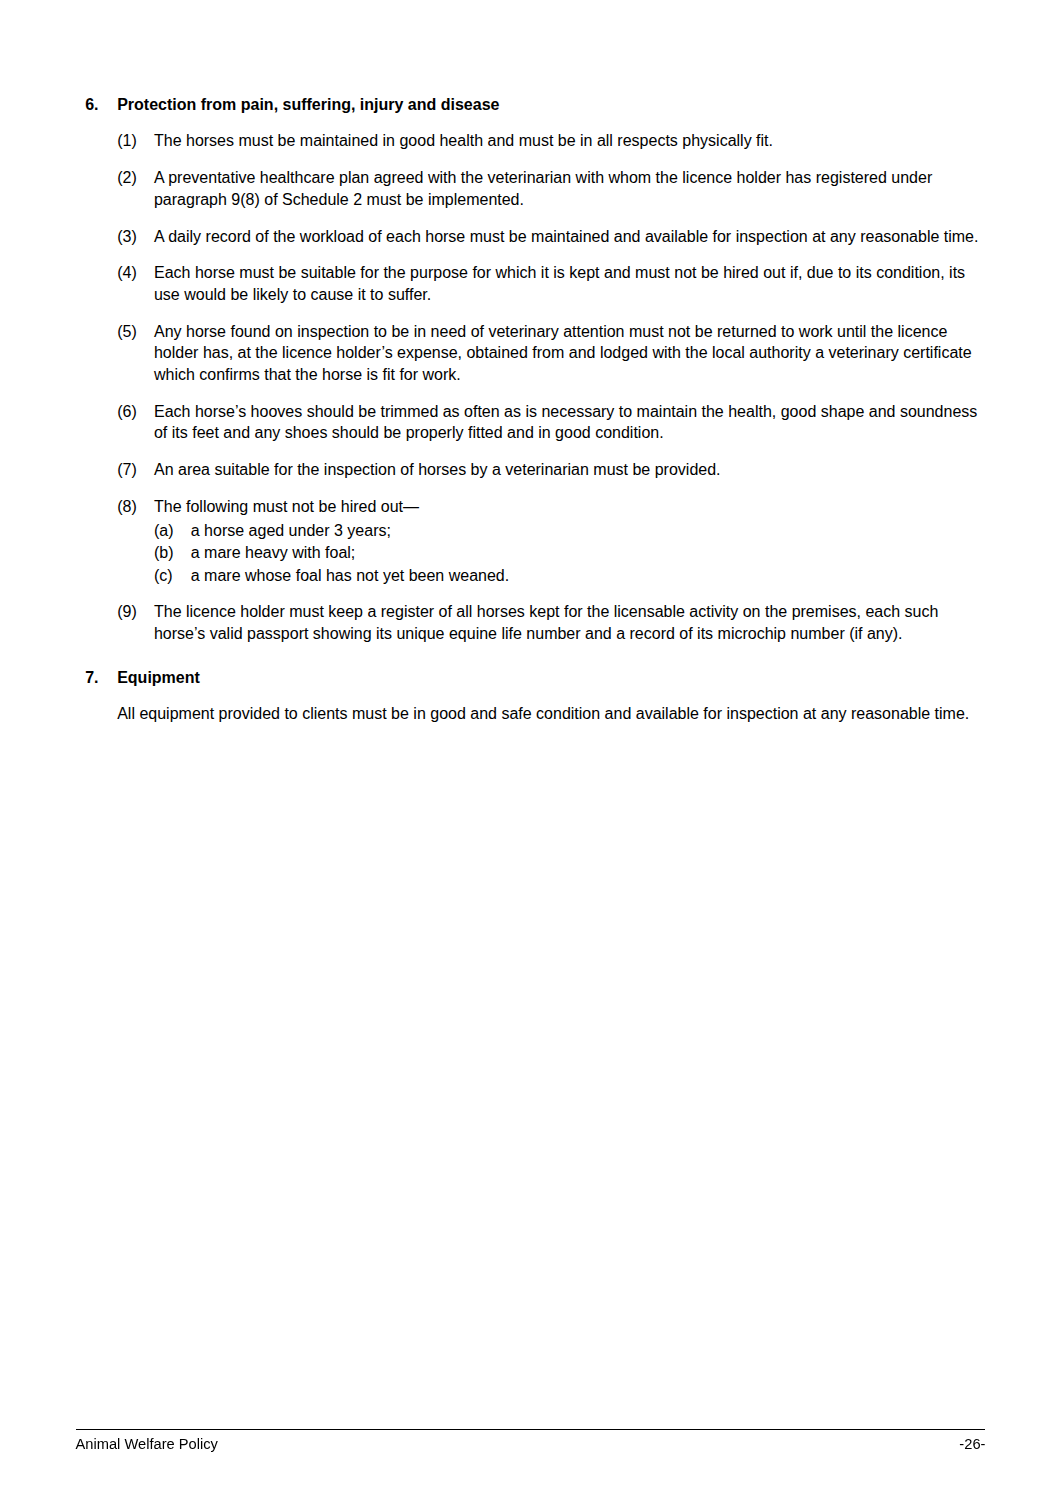Protection from pain, suffering, injury and disease
The horses must be maintained in good health and must be in all respects physically fit.
A preventative healthcare plan agreed with the veterinarian with whom the licence holder has registered under paragraph 9(8) of Schedule 2 must be implemented.
A daily record of the workload of each horse must be maintained and available for inspection at any reasonable time.
Each horse must be suitable for the purpose for which it is kept and must not be hired out if, due to its condition, its use would be likely to cause it to suffer.
Any horse found on inspection to be in need of veterinary attention must not be returned to work until the licence holder has, at the licence holder’s expense, obtained from and lodged with the local authority a veterinary certificate which confirms that the horse is fit for work.
Each horse’s hooves should be trimmed as often as is necessary to maintain the health, good shape and soundness of its feet and any shoes should be properly fitted and in good condition.
An area suitable for the inspection of horses by a veterinarian must be provided.
The following must not be hired out—
a horse aged under 3 years;
a mare heavy with foal;
a mare whose foal has not yet been weaned.
The licence holder must keep a register of all horses kept for the licensable activity on the premises, each such horse’s valid passport showing its unique equine life number and a record of its microchip number (if any).
Equipment
All equipment provided to clients must be in good and safe condition and available for inspection at any reasonable time.
Animal Welfare Policy -26-